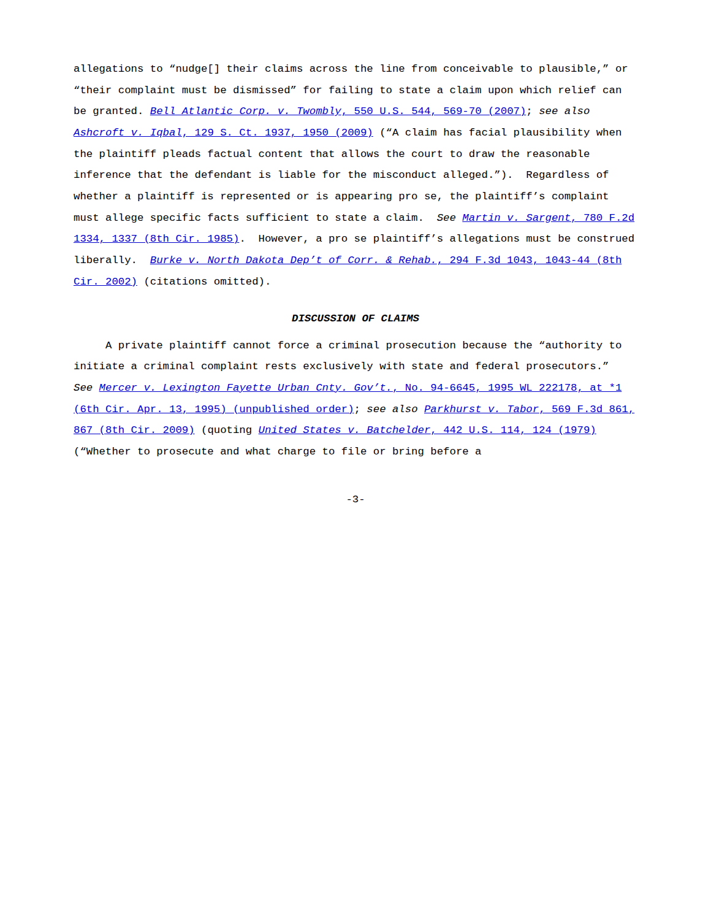allegations to “nudge[] their claims across the line from conceivable to plausible,” or “their complaint must be dismissed” for failing to state a claim upon which relief can be granted. Bell Atlantic Corp. v. Twombly, 550 U.S. 544, 569-70 (2007); see also Ashcroft v. Iqbal, 129 S. Ct. 1937, 1950 (2009) (“A claim has facial plausibility when the plaintiff pleads factual content that allows the court to draw the reasonable inference that the defendant is liable for the misconduct alleged.”). Regardless of whether a plaintiff is represented or is appearing pro se, the plaintiff’s complaint must allege specific facts sufficient to state a claim. See Martin v. Sargent, 780 F.2d 1334, 1337 (8th Cir. 1985). However, a pro se plaintiff’s allegations must be construed liberally. Burke v. North Dakota Dep’t of Corr. & Rehab., 294 F.3d 1043, 1043-44 (8th Cir. 2002) (citations omitted).
DISCUSSION OF CLAIMS
A private plaintiff cannot force a criminal prosecution because the “authority to initiate a criminal complaint rests exclusively with state and federal prosecutors.” See Mercer v. Lexington Fayette Urban Cnty. Gov’t., No. 94-6645, 1995 WL 222178, at *1 (6th Cir. Apr. 13, 1995) (unpublished order); see also Parkhurst v. Tabor, 569 F.3d 861, 867 (8th Cir. 2009) (quoting United States v. Batchelder, 442 U.S. 114, 124 (1979) (“Whether to prosecute and what charge to file or bring before a
-3-